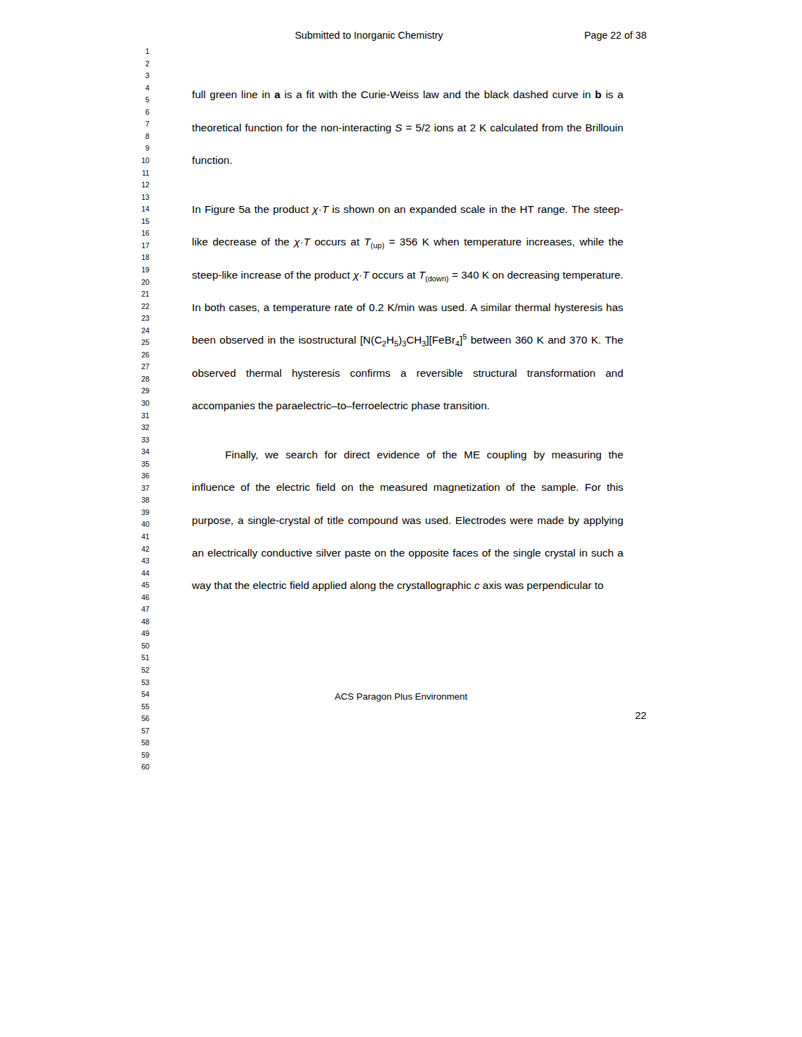Submitted to Inorganic Chemistry Page 22 of 38
12345 678910 1112131415 1617181920 2122232425 2627282930 3132333435 3637383940 4142434445 4647484950 5152535455 5657585960
full green line in a is a fit with the Curie-Weiss law and the black dashed curve in b is a theoretical function for the non-interacting S = 5/2 ions at 2 K calculated from the Brillouin function.
In Figure 5a the product χ·T is shown on an expanded scale in the HT range. The steep-like decrease of the χ·T occurs at T(up) = 356 K when temperature increases, while the steep-like increase of the product χ·T occurs at T(down) = 340 K on decreasing temperature. In both cases, a temperature rate of 0.2 K/min was used. A similar thermal hysteresis has been observed in the isostructural [N(C2H5)3CH3][FeBr4]5 between 360 K and 370 K. The observed thermal hysteresis confirms a reversible structural transformation and accompanies the paraelectric–to–ferroelectric phase transition.
Finally, we search for direct evidence of the ME coupling by measuring the influence of the electric field on the measured magnetization of the sample. For this purpose, a single-crystal of title compound was used. Electrodes were made by applying an electrically conductive silver paste on the opposite faces of the single crystal in such a way that the electric field applied along the crystallographic c axis was perpendicular to
ACS Paragon Plus Environment
22